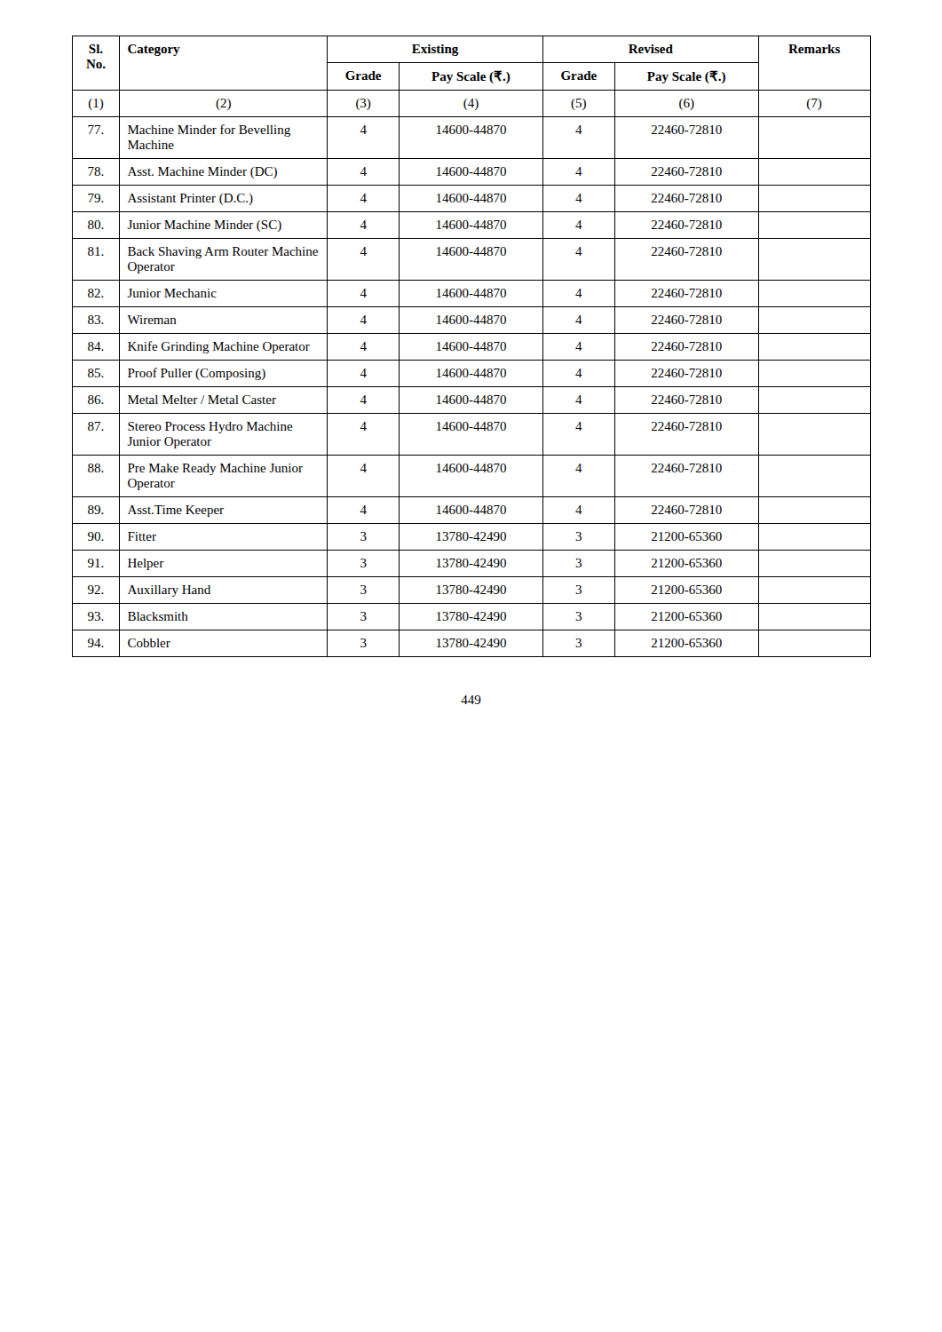| Sl. No. | Category | Existing | Revised | Remarks |
| --- | --- | --- | --- | --- |
| Grade | Pay Scale (₹.) | Grade | Pay Scale (₹.) |
| (1) | (2) | (3) | (4) | (5) | (6) | (7) |
| 77. | Machine Minder for Bevelling Machine | 4 | 14600-44870 | 4 | 22460-72810 | |
| 78. | Asst. Machine Minder (DC) | 4 | 14600-44870 | 4 | 22460-72810 | |
| 79. | Assistant Printer (D.C.) | 4 | 14600-44870 | 4 | 22460-72810 | |
| 80. | Junior Machine Minder (SC) | 4 | 14600-44870 | 4 | 22460-72810 | |
| 81. | Back Shaving Arm Router Machine Operator | 4 | 14600-44870 | 4 | 22460-72810 | |
| 82. | Junior Mechanic | 4 | 14600-44870 | 4 | 22460-72810 | |
| 83. | Wireman | 4 | 14600-44870 | 4 | 22460-72810 | |
| 84. | Knife Grinding Machine Operator | 4 | 14600-44870 | 4 | 22460-72810 | |
| 85. | Proof Puller (Composing) | 4 | 14600-44870 | 4 | 22460-72810 | |
| 86. | Metal Melter / Metal Caster | 4 | 14600-44870 | 4 | 22460-72810 | |
| 87. | Stereo Process Hydro Machine Junior Operator | 4 | 14600-44870 | 4 | 22460-72810 | |
| 88. | Pre Make Ready Machine Junior Operator | 4 | 14600-44870 | 4 | 22460-72810 | |
| 89. | Asst.Time Keeper | 4 | 14600-44870 | 4 | 22460-72810 | |
| 90. | Fitter | 3 | 13780-42490 | 3 | 21200-65360 | |
| 91. | Helper | 3 | 13780-42490 | 3 | 21200-65360 | |
| 92. | Auxillary Hand | 3 | 13780-42490 | 3 | 21200-65360 | |
| 93. | Blacksmith | 3 | 13780-42490 | 3 | 21200-65360 | |
| 94. | Cobbler | 3 | 13780-42490 | 3 | 21200-65360 | |
449